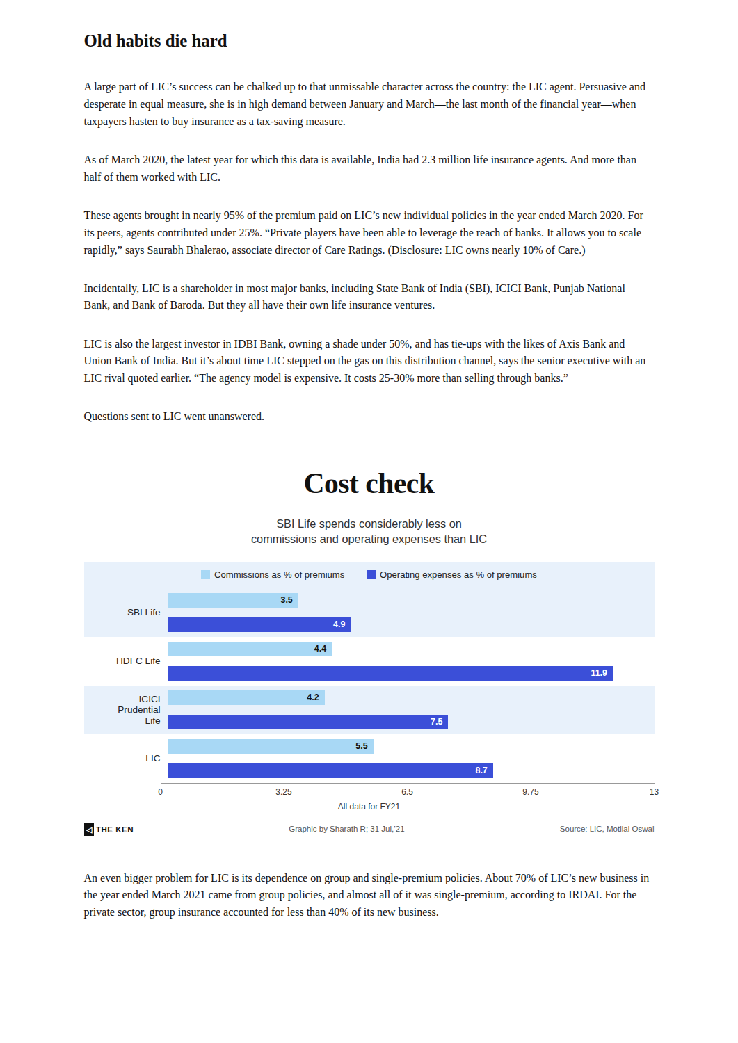Old habits die hard
A large part of LIC’s success can be chalked up to that unmissable character across the country: the LIC agent. Persuasive and desperate in equal measure, she is in high demand between January and March—the last month of the financial year—when taxpayers hasten to buy insurance as a tax-saving measure.
As of March 2020, the latest year for which this data is available, India had 2.3 million life insurance agents. And more than half of them worked with LIC.
These agents brought in nearly 95% of the premium paid on LIC’s new individual policies in the year ended March 2020. For its peers, agents contributed under 25%. “Private players have been able to leverage the reach of banks. It allows you to scale rapidly,” says Saurabh Bhalerao, associate director of Care Ratings. (Disclosure: LIC owns nearly 10% of Care.)
Incidentally, LIC is a shareholder in most major banks, including State Bank of India (SBI), ICICI Bank, Punjab National Bank, and Bank of Baroda. But they all have their own life insurance ventures.
LIC is also the largest investor in IDBI Bank, owning a shade under 50%, and has tie-ups with the likes of Axis Bank and Union Bank of India. But it’s about time LIC stepped on the gas on this distribution channel, says the senior executive with an LIC rival quoted earlier. “The agency model is expensive. It costs 25-30% more than selling through banks.”
Questions sent to LIC went unanswered.
Cost check
SBI Life spends considerably less on
commissions and operating expenses than LIC
Commissions as % of premiums Operating expenses as % of premiums
| SBI Life | 3.5 4.9 |
| HDFC Life | 4.4 11.9 |
| ICICI Prudential Life | 4.2 7.5 |
| LIC | 5.5 8.7 |
0 3.25 6.5 9.75 13
All data for FY21
◁THE KEN
Graphic by Sharath R; 31 Jul,’21
Source: LIC, Motilal Oswal
An even bigger problem for LIC is its dependence on group and single-premium policies. About 70% of LIC’s new business in the year ended March 2021 came from group policies, and almost all of it was single-premium, according to IRDAI. For the private sector, group insurance accounted for less than 40% of its new business.